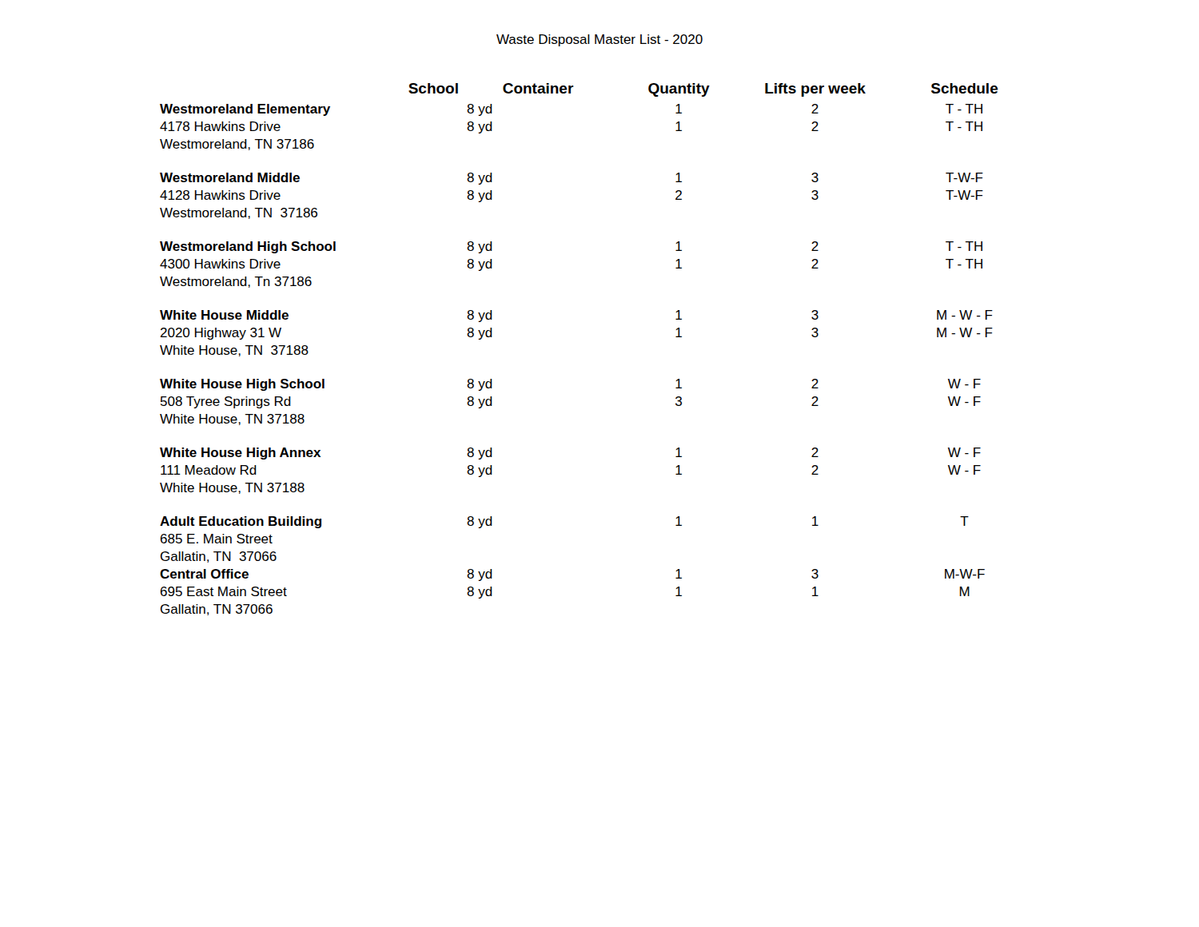Waste Disposal Master List - 2020
| School | Container | Quantity | Lifts per week | Schedule |
| --- | --- | --- | --- | --- |
| Westmoreland Elementary | 8 yd | 1 | 2 | T - TH |
| 4178 Hawkins Drive | 8 yd | 1 | 2 | T - TH |
| Westmoreland, TN 37186 | | | | |
| Westmoreland Middle | 8 yd | 1 | 3 | T-W-F |
| 4128 Hawkins Drive | 8 yd | 2 | 3 | T-W-F |
| Westmoreland, TN 37186 | | | | |
| Westmoreland High School | 8 yd | 1 | 2 | T - TH |
| 4300 Hawkins Drive | 8 yd | 1 | 2 | T - TH |
| Westmoreland, Tn 37186 | | | | |
| White House Middle | 8 yd | 1 | 3 | M - W - F |
| 2020 Highway 31 W | 8 yd | 1 | 3 | M - W - F |
| White House, TN 37188 | | | | |
| White House High School | 8 yd | 1 | 2 | W - F |
| 508 Tyree Springs Rd | 8 yd | 3 | 2 | W - F |
| White House, TN 37188 | | | | |
| White House High Annex | 8 yd | 1 | 2 | W - F |
| 111 Meadow Rd | 8 yd | 1 | 2 | W - F |
| White House, TN 37188 | | | | |
| Adult Education Building | 8 yd | 1 | 1 | T |
| 685 E. Main Street | | | | |
| Gallatin, TN 37066 | | | | |
| Central Office | 8 yd | 1 | 3 | M-W-F |
| 695 East Main Street | 8 yd | 1 | 1 | M |
| Gallatin, TN 37066 | | | | |